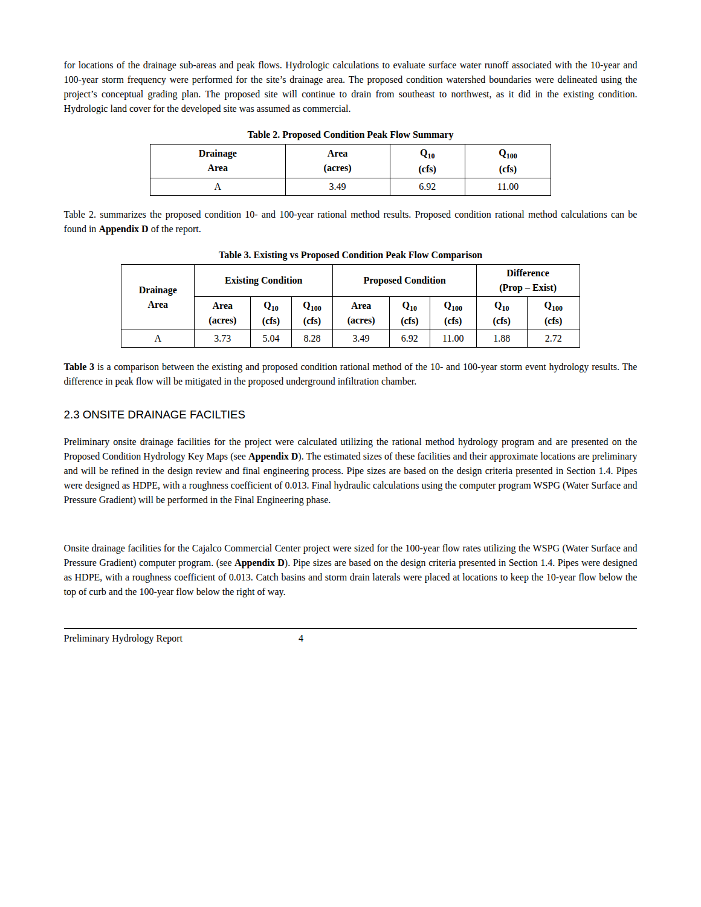for locations of the drainage sub-areas and peak flows. Hydrologic calculations to evaluate surface water runoff associated with the 10-year and 100-year storm frequency were performed for the site’s drainage area. The proposed condition watershed boundaries were delineated using the project’s conceptual grading plan. The proposed site will continue to drain from southeast to northwest, as it did in the existing condition. Hydrologic land cover for the developed site was assumed as commercial.
Table 2. Proposed Condition Peak Flow Summary
| Drainage Area | Area (acres) | Q 10 (cfs) | Q 100 (cfs) |
| --- | --- | --- | --- |
| A | 3.49 | 6.92 | 11.00 |
Table 2. summarizes the proposed condition 10- and 100-year rational method results. Proposed condition rational method calculations can be found in Appendix D of the report.
Table 3. Existing vs Proposed Condition Peak Flow Comparison
| Drainage Area | Existing Condition | Proposed Condition | Difference (Prop – Exist) |
| --- | --- | --- | --- |
| Area (acres) | Q 10 (cfs) | Q 100 (cfs) | Area (acres) | Q 10 (cfs) | Q 100 (cfs) | Q 10 (cfs) | Q 100 (cfs) |
| A | 3.73 | 5.04 | 8.28 | 3.49 | 6.92 | 11.00 | 1.88 | 2.72 |
Table 3 is a comparison between the existing and proposed condition rational method of the 10- and 100-year storm event hydrology results. The difference in peak flow will be mitigated in the proposed underground infiltration chamber.
2.3 ONSITE DRAINAGE FACILTIES
Preliminary onsite drainage facilities for the project were calculated utilizing the rational method hydrology program and are presented on the Proposed Condition Hydrology Key Maps (see Appendix D). The estimated sizes of these facilities and their approximate locations are preliminary and will be refined in the design review and final engineering process. Pipe sizes are based on the design criteria presented in Section 1.4. Pipes were designed as HDPE, with a roughness coefficient of 0.013. Final hydraulic calculations using the computer program WSPG (Water Surface and Pressure Gradient) will be performed in the Final Engineering phase.
Onsite drainage facilities for the Cajalco Commercial Center project were sized for the 100-year flow rates utilizing the WSPG (Water Surface and Pressure Gradient) computer program. (see Appendix D). Pipe sizes are based on the design criteria presented in Section 1.4. Pipes were designed as HDPE, with a roughness coefficient of 0.013. Catch basins and storm drain laterals were placed at locations to keep the 10-year flow below the top of curb and the 100-year flow below the right of way.
Preliminary Hydrology Report 4